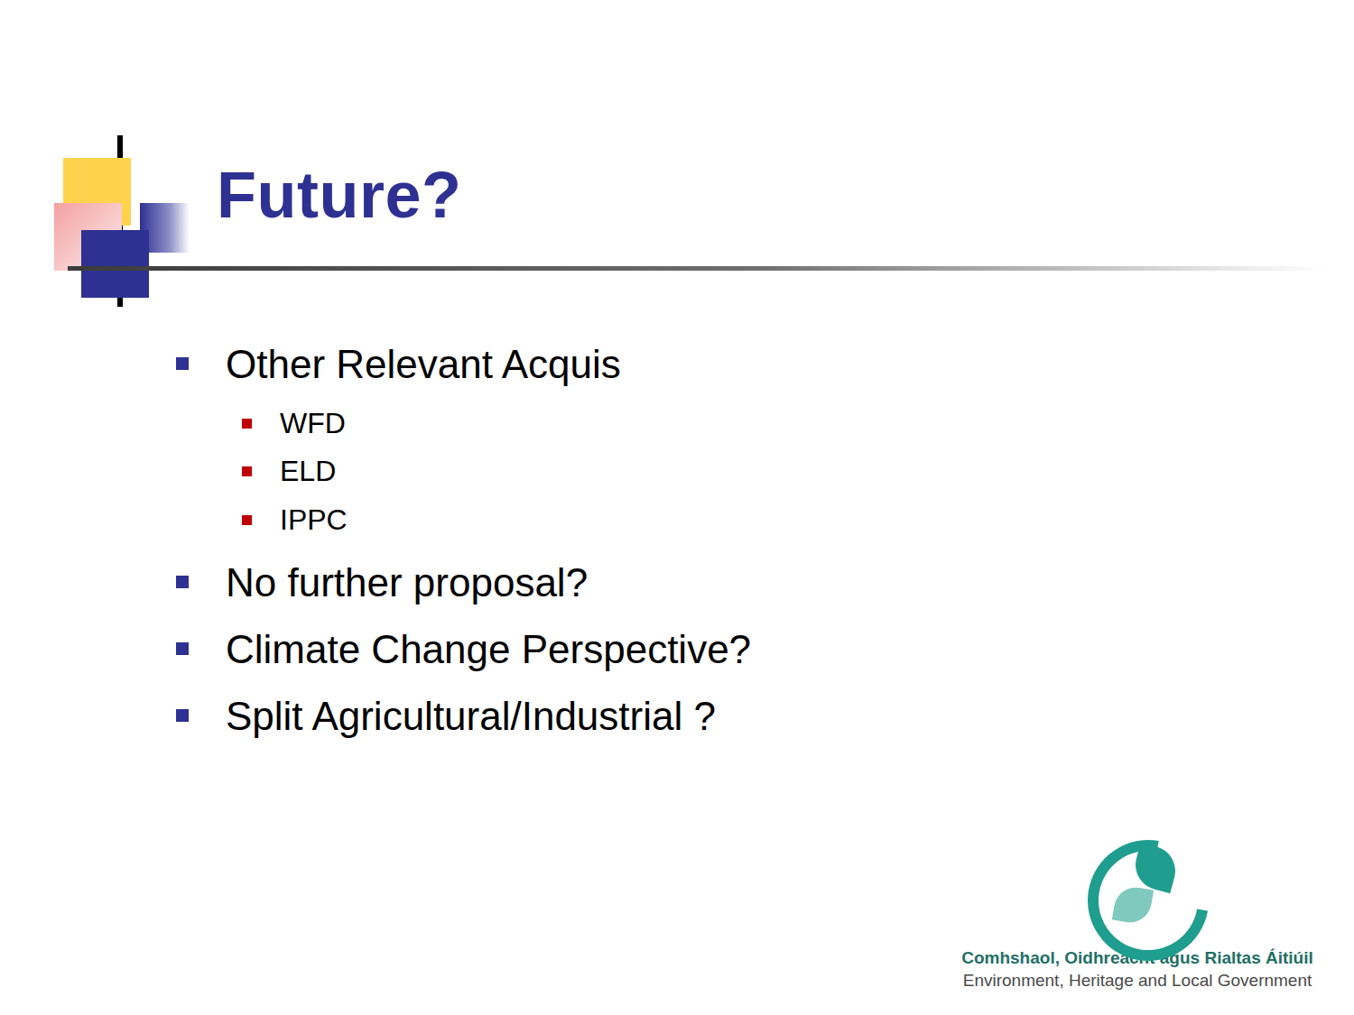Future?
Other Relevant Acquis
WFD
ELD
IPPC
No further proposal?
Climate Change Perspective?
Split Agricultural/Industrial ?
Comhshaol, Oidhreacht agus Rialtas Áitiúil
Environment, Heritage and Local Government